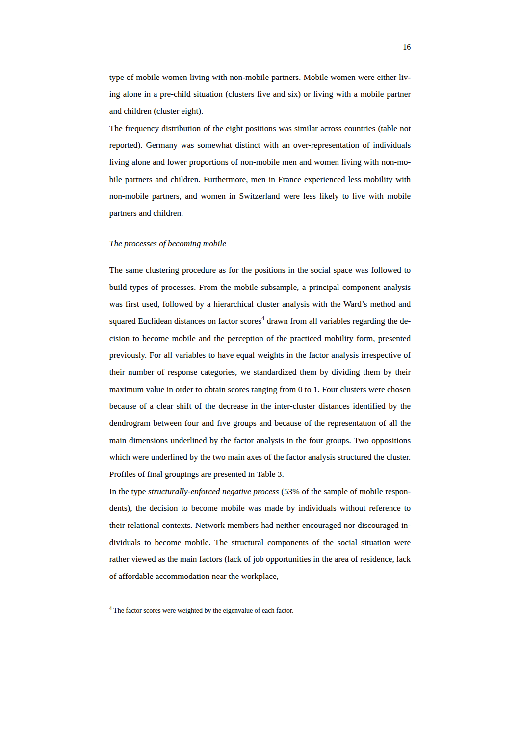16
type of mobile women living with non-mobile partners. Mobile women were either living alone in a pre-child situation (clusters five and six) or living with a mobile partner and children (cluster eight).
The frequency distribution of the eight positions was similar across countries (table not reported). Germany was somewhat distinct with an over-representation of individuals living alone and lower proportions of non-mobile men and women living with non-mobile partners and children. Furthermore, men in France experienced less mobility with non-mobile partners, and women in Switzerland were less likely to live with mobile partners and children.
The processes of becoming mobile
The same clustering procedure as for the positions in the social space was followed to build types of processes. From the mobile subsample, a principal component analysis was first used, followed by a hierarchical cluster analysis with the Ward’s method and squared Euclidean distances on factor scores4 drawn from all variables regarding the decision to become mobile and the perception of the practiced mobility form, presented previously. For all variables to have equal weights in the factor analysis irrespective of their number of response categories, we standardized them by dividing them by their maximum value in order to obtain scores ranging from 0 to 1. Four clusters were chosen because of a clear shift of the decrease in the inter-cluster distances identified by the dendrogram between four and five groups and because of the representation of all the main dimensions underlined by the factor analysis in the four groups. Two oppositions which were underlined by the two main axes of the factor analysis structured the cluster. Profiles of final groupings are presented in Table 3.
In the type structurally-enforced negative process (53% of the sample of mobile respondents), the decision to become mobile was made by individuals without reference to their relational contexts. Network members had neither encouraged nor discouraged individuals to become mobile. The structural components of the social situation were rather viewed as the main factors (lack of job opportunities in the area of residence, lack of affordable accommodation near the workplace,
4 The factor scores were weighted by the eigenvalue of each factor.